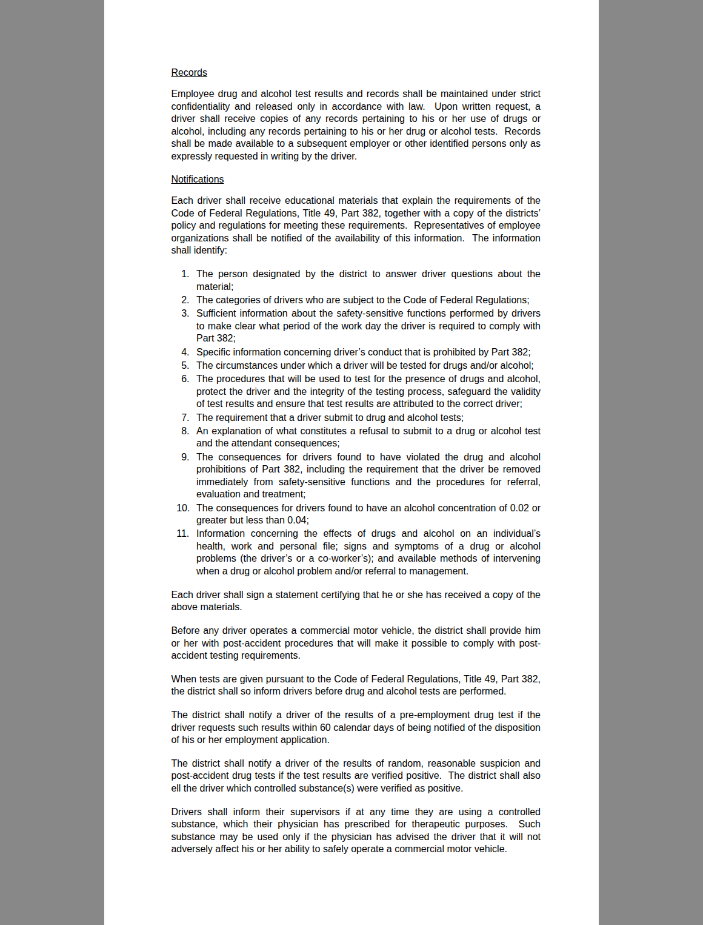Records
Employee drug and alcohol test results and records shall be maintained under strict confidentiality and released only in accordance with law. Upon written request, a driver shall receive copies of any records pertaining to his or her use of drugs or alcohol, including any records pertaining to his or her drug or alcohol tests. Records shall be made available to a subsequent employer or other identified persons only as expressly requested in writing by the driver.
Notifications
Each driver shall receive educational materials that explain the requirements of the Code of Federal Regulations, Title 49, Part 382, together with a copy of the districts’ policy and regulations for meeting these requirements. Representatives of employee organizations shall be notified of the availability of this information. The information shall identify:
The person designated by the district to answer driver questions about the material;
The categories of drivers who are subject to the Code of Federal Regulations;
Sufficient information about the safety-sensitive functions performed by drivers to make clear what period of the work day the driver is required to comply with Part 382;
Specific information concerning driver’s conduct that is prohibited by Part 382;
The circumstances under which a driver will be tested for drugs and/or alcohol;
The procedures that will be used to test for the presence of drugs and alcohol, protect the driver and the integrity of the testing process, safeguard the validity of test results and ensure that test results are attributed to the correct driver;
The requirement that a driver submit to drug and alcohol tests;
An explanation of what constitutes a refusal to submit to a drug or alcohol test and the attendant consequences;
The consequences for drivers found to have violated the drug and alcohol prohibitions of Part 382, including the requirement that the driver be removed immediately from safety-sensitive functions and the procedures for referral, evaluation and treatment;
The consequences for drivers found to have an alcohol concentration of 0.02 or greater but less than 0.04;
Information concerning the effects of drugs and alcohol on an individual’s health, work and personal file; signs and symptoms of a drug or alcohol problems (the driver’s or a co-worker’s); and available methods of intervening when a drug or alcohol problem and/or referral to management.
Each driver shall sign a statement certifying that he or she has received a copy of the above materials.
Before any driver operates a commercial motor vehicle, the district shall provide him or her with post-accident procedures that will make it possible to comply with post-accident testing requirements.
When tests are given pursuant to the Code of Federal Regulations, Title 49, Part 382, the district shall so inform drivers before drug and alcohol tests are performed.
The district shall notify a driver of the results of a pre-employment drug test if the driver requests such results within 60 calendar days of being notified of the disposition of his or her employment application.
The district shall notify a driver of the results of random, reasonable suspicion and post-accident drug tests if the test results are verified positive. The district shall also ell the driver which controlled substance(s) were verified as positive.
Drivers shall inform their supervisors if at any time they are using a controlled substance, which their physician has prescribed for therapeutic purposes. Such substance may be used only if the physician has advised the driver that it will not adversely affect his or her ability to safely operate a commercial motor vehicle.